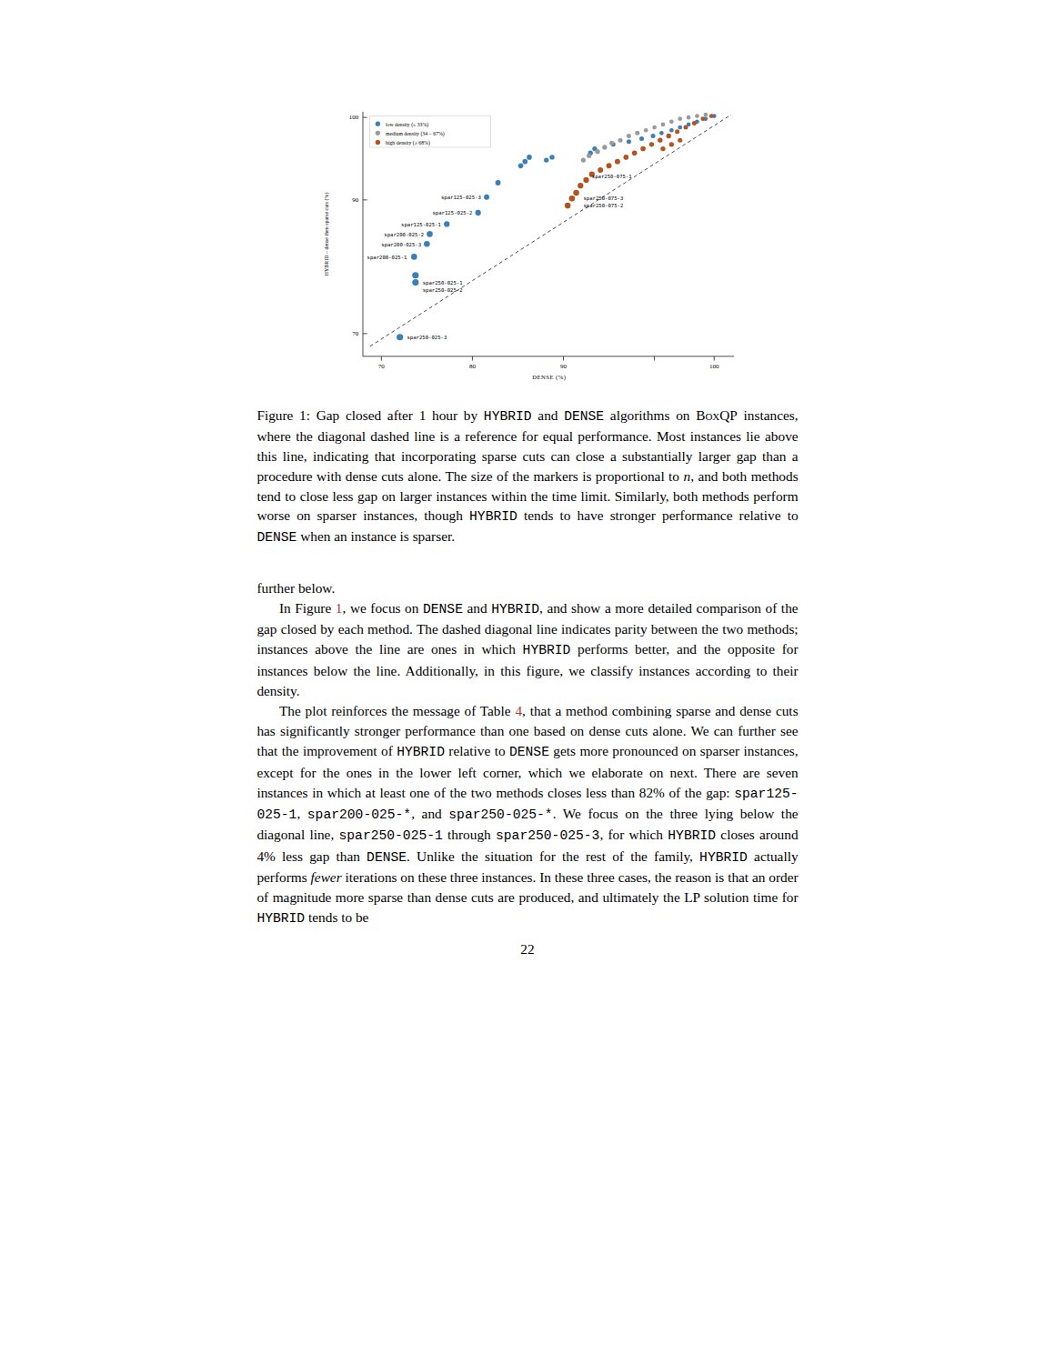100 90 70 70 80 90 100 DENSE (%) HYBRID – dense then sparse cuts (%) low density (≤ 33%) medium density (34 − 67%) high density (≥ 68%) spar250-025-3 spar250-025-1 spar250-025-2 spar200-025-1 spar200-025-3 spar200-025-2 spar125-025-1 spar125-025-2 spar125-025-3 spar250-075-2 spar250-075-3 spar250-075-1
Figure 1: Gap closed after 1 hour by HYBRID and DENSE algorithms on BoxQP instances, where the diagonal dashed line is a reference for equal performance. Most instances lie above this line, indicating that incorporating sparse cuts can close a substantially larger gap than a procedure with dense cuts alone. The size of the markers is proportional to n, and both methods tend to close less gap on larger instances within the time limit. Similarly, both methods perform worse on sparser instances, though HYBRID tends to have stronger performance relative to DENSE when an instance is sparser.
further below.
In Figure 1, we focus on DENSE and HYBRID, and show a more detailed comparison of the gap closed by each method. The dashed diagonal line indicates parity between the two methods; instances above the line are ones in which HYBRID performs better, and the opposite for instances below the line. Additionally, in this figure, we classify instances according to their density.
The plot reinforces the message of Table 4, that a method combining sparse and dense cuts has significantly stronger performance than one based on dense cuts alone. We can further see that the improvement of HYBRID relative to DENSE gets more pronounced on sparser instances, except for the ones in the lower left corner, which we elaborate on next. There are seven instances in which at least one of the two methods closes less than 82% of the gap: spar125-025-1, spar200-025-*, and spar250-025-*. We focus on the three lying below the diagonal line, spar250-025-1 through spar250-025-3, for which HYBRID closes around 4% less gap than DENSE. Unlike the situation for the rest of the family, HYBRID actually performs fewer iterations on these three instances. In these three cases, the reason is that an order of magnitude more sparse than dense cuts are produced, and ultimately the LP solution time for HYBRID tends to be
22